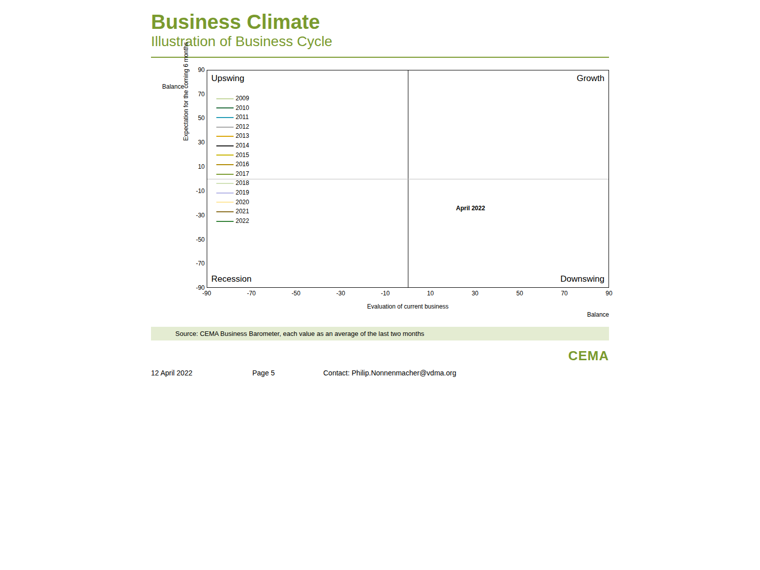Business Climate
Illustration of Business Cycle
Balance
Expectation for the coming 6 months
90 70 50 30 10 -10 -30 -50 -70 -90
Upswing
Growth
Recession
Downswing
| | 2009 |
| | 2010 |
| | 2011 |
| | 2012 |
| | 2013 |
| | 2014 |
| | 2015 |
| | 2016 |
| | 2017 |
| | 2018 |
| | 2019 |
| | 2020 |
| | 2021 |
| | 2022 |
April 2022
-90 -70 -50 -30 -10 10 30 50 70 90
Evaluation of current business
Balance
Source: CEMA Business Barometer, each value as an average of the last two months
12 April 2022 Page 5 Contact: Philip.Nonnenmacher@vdma.org CEMA